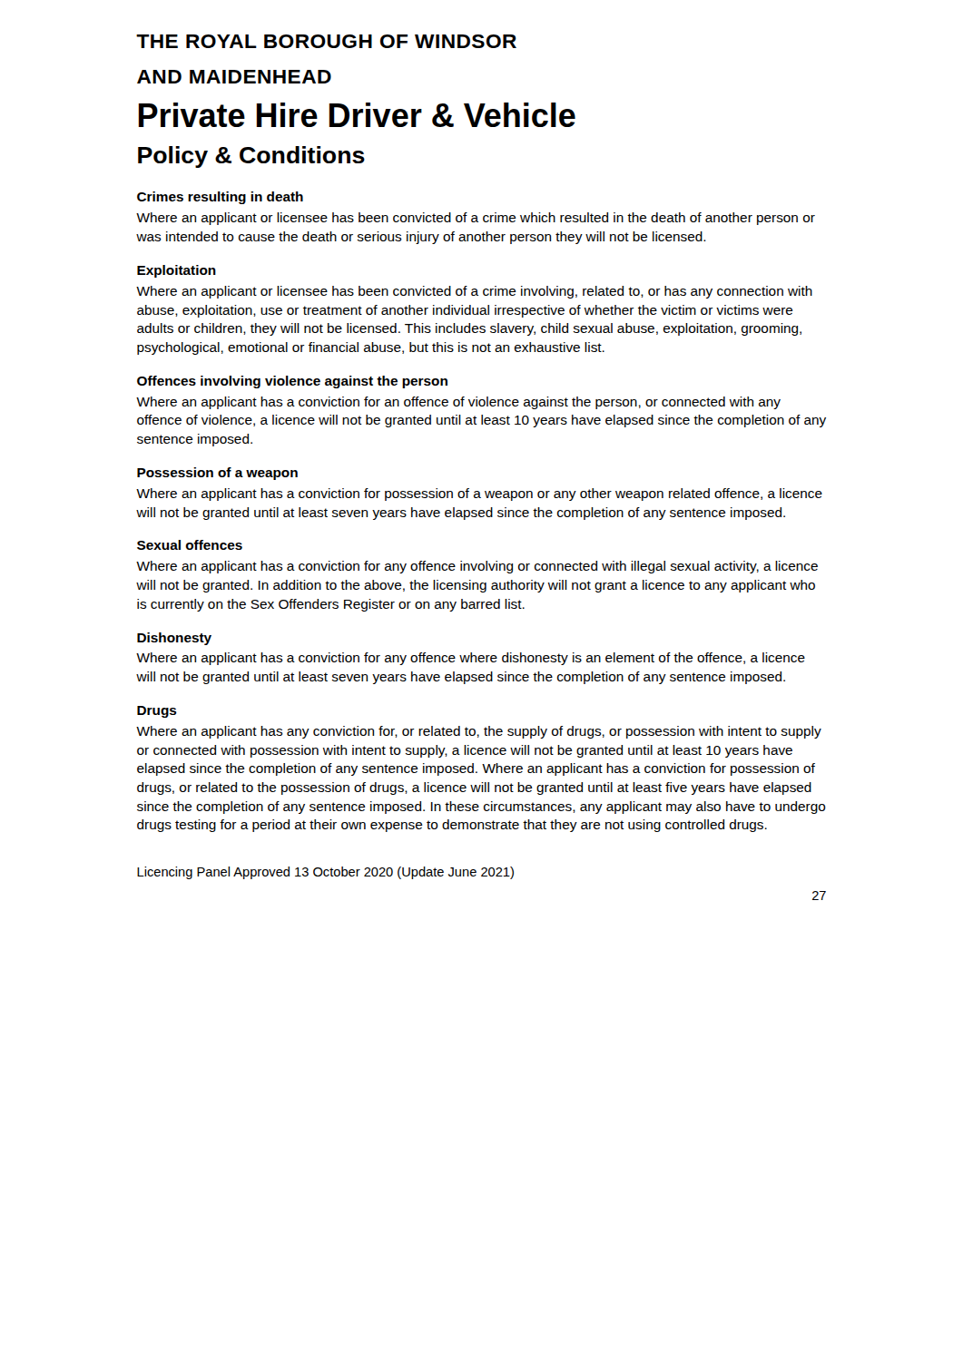THE ROYAL BOROUGH OF WINDSOR
AND MAIDENHEAD
Private Hire Driver & Vehicle
Policy & Conditions
Crimes resulting in death
Where an applicant or licensee has been convicted of a crime which resulted in the death of another person or was intended to cause the death or serious injury of another person they will not be licensed.
Exploitation
Where an applicant or licensee has been convicted of a crime involving, related to, or has any connection with abuse, exploitation, use or treatment of another individual irrespective of whether the victim or victims were adults or children, they will not be licensed. This includes slavery, child sexual abuse, exploitation, grooming, psychological, emotional or financial abuse, but this is not an exhaustive list.
Offences involving violence against the person
Where an applicant has a conviction for an offence of violence against the person, or connected with any offence of violence, a licence will not be granted until at least 10 years have elapsed since the completion of any sentence imposed.
Possession of a weapon
Where an applicant has a conviction for possession of a weapon or any other weapon related offence, a licence will not be granted until at least seven years have elapsed since the completion of any sentence imposed.
Sexual offences
Where an applicant has a conviction for any offence involving or connected with illegal sexual activity, a licence will not be granted. In addition to the above, the licensing authority will not grant a licence to any applicant who is currently on the Sex Offenders Register or on any barred list.
Dishonesty
Where an applicant has a conviction for any offence where dishonesty is an element of the offence, a licence will not be granted until at least seven years have elapsed since the completion of any sentence imposed.
Drugs
Where an applicant has any conviction for, or related to, the supply of drugs, or possession with intent to supply or connected with possession with intent to supply, a licence will not be granted until at least 10 years have elapsed since the completion of any sentence imposed. Where an applicant has a conviction for possession of drugs, or related to the possession of drugs, a licence will not be granted until at least five years have elapsed since the completion of any sentence imposed. In these circumstances, any applicant may also have to undergo drugs testing for a period at their own expense to demonstrate that they are not using controlled drugs.
Licencing Panel Approved 13 October 2020 (Update June 2021)
27